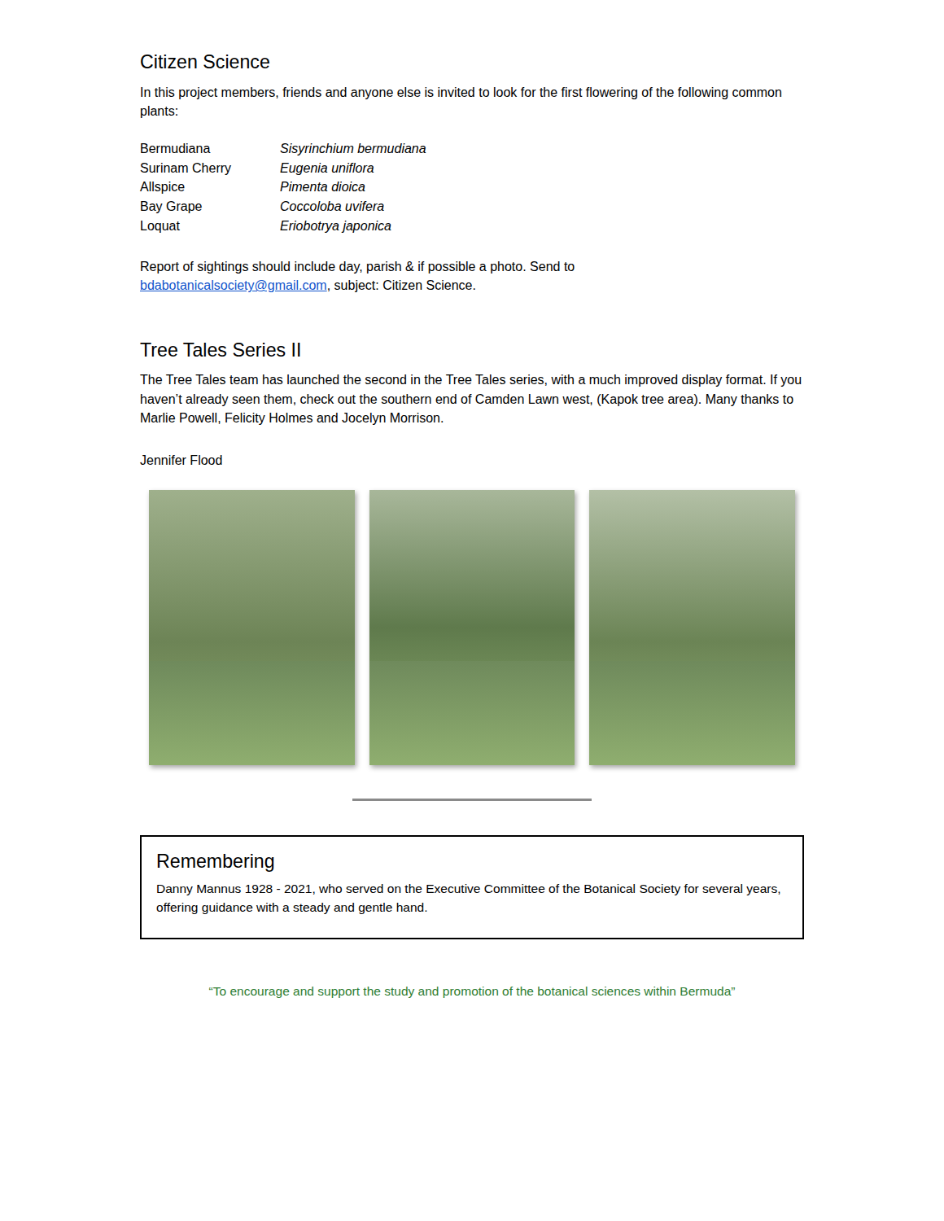Citizen Science
In this project members, friends and anyone else is invited to look for the first flowering of the following common plants:
| Bermudiana | Sisyrinchium bermudiana |
| Surinam Cherry | Eugenia uniflora |
| Allspice | Pimenta dioica |
| Bay Grape | Coccoloba uvifera |
| Loquat | Eriobotrya japonica |
Report of sightings should include day, parish & if possible a photo. Send to
bdabotanicalsociety@gmail.com, subject: Citizen Science.
Tree Tales Series II
The Tree Tales team has launched the second in the Tree Tales series, with a much improved display format. If you haven’t already seen them, check out the southern end of Camden Lawn west, (Kapok tree area). Many thanks to Marlie Powell, Felicity Holmes and Jocelyn Morrison.
Jennifer Flood
Remembering
Danny Mannus 1928 - 2021, who served on the Executive Committee of the Botanical Society for several years, offering guidance with a steady and gentle hand.
“To encourage and support the study and promotion of the botanical sciences within Bermuda”